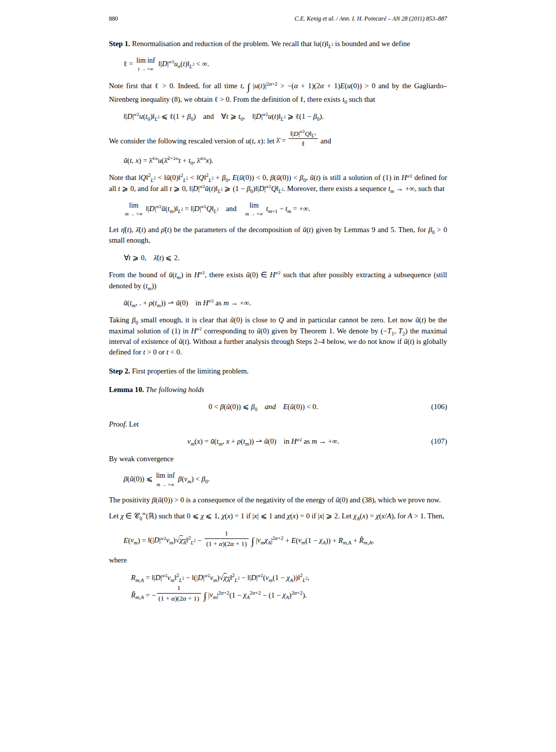880 C.E. Kenig et al. / Ann. I. H. Poincaré – AN 28 (2011) 853–887
Step 1. Renormalisation and reduction of the problem. We recall that ‖u(t)‖L2 is bounded and we define
ℓ = lim inf t → +∞ ‖|D|α⁄2un(t)‖L2 < ∞.
Note first that ℓ > 0. Indeed, for all time t, ∫ |u(t)|2α+2 > −(α + 1)(2α + 1)E(u(0)) > 0 and by the Gagliardo–Nirenberg inequality (8), we obtain ℓ > 0. From the definition of ℓ, there exists t0 such that
‖|D|α⁄2u(t0)‖L2 ⩽ ℓ(1 + β0) and ∀t ⩾ t0, ‖|D|α⁄2u(t)‖L2 ⩾ ℓ(1 − β0).
We consider the following rescaled version of u(t, x): let λ̄ = ‖|D|α⁄2Q‖L2 ℓ and
ū(t, x) = λ̄1⁄αu(λ̄2+2⁄αt + t0, λ̄2⁄αx).
Note that ‖Q‖2L2 < ‖ū(0)‖2L2 < ‖Q‖2L2 + β0, E(ū(0)) < 0, β(ū(0)) < β0, ū(t) is still a solution of (1) in Hα⁄2 defined for all t ⩾ 0, and for all t ⩾ 0, ‖|D|α⁄2ū(t)‖L2 ⩾ (1 − β0)‖|D|α⁄2Q‖L2. Moreover, there exists a sequence tm → +∞, such that
lim m → +∞ ‖|D|α⁄2ū(tm)‖L2 = ‖|D|α⁄2Q‖L2 and lim m → +∞ tm+1 − tm = +∞.
Let η̄(t), λ̄(t) and ρ̄(t) be the parameters of the decomposition of ū(t) given by Lemmas 9 and 5. Then, for β0 > 0 small enough,
∀t ⩾ 0, λ̄(t) ⩽ 2.
From the bound of ū(tm) in Hα⁄2, there exists ũ(0) ∈ Hα⁄2 such that after possibly extracting a subsequence (still denoted by (tm))
ū(tm, . + ρ(tm)) ⇀ ũ(0) in Hα⁄2 as m → +∞.
Taking β0 small enough, it is clear that ũ(0) is close to Q and in particular cannot be zero. Let now ũ(t) be the maximal solution of (1) in Hα⁄2 corresponding to ũ(0) given by Theorem 1. We denote by (−T1, T2) the maximal interval of existence of ũ(t). Without a further analysis through Steps 2–4 below, we do not know if ũ(t) is globally defined for t > 0 or t < 0.
Step 2. First properties of the limiting problem.
Lemma 10. The following holds
0 < β(ũ(0)) ⩽ β0 and E(ũ(0)) < 0.
(106)
Proof. Let
vm(x) = ū(tm, x + ρ(tm)) ⇀ ũ(0) in Hα⁄2 as m → +∞.
(107)
By weak convergence
β(ũ(0)) ⩽ lim inf m → +∞ β(vm) < β0.
The positivity β(ũ(0)) > 0 is a consequence of the negativity of the energy of ũ(0) and (38), which we prove now.
Let χ ∈ 𝒞0∞(ℝ) such that 0 ⩽ χ ⩽ 1, χ(x) = 1 if |x| ⩽ 1 and χ(x) = 0 if |x| ⩾ 2. Let χA(x) = χ(x/A), for A > 1. Then,
E(vm) = ‖(|D|α⁄2vm)√χA‖2L2 − 1(1 + α)(2α + 1) ∫ |vm χA|2α+2 + E(vm(1 − χA)) + Rm,A + R̃m,A,
where
Rm,A = ‖|D|α⁄2vm‖2L2 − ‖(|D|α⁄2vm)√χA‖2L2 − ‖|D|α⁄2(vm(1 − χA))‖2L2,
R̃m,A = −1(1 + α)(2α + 1) ∫ |vm|2α+2(1 − χA2α+2 − (1 − χA)2α+2).